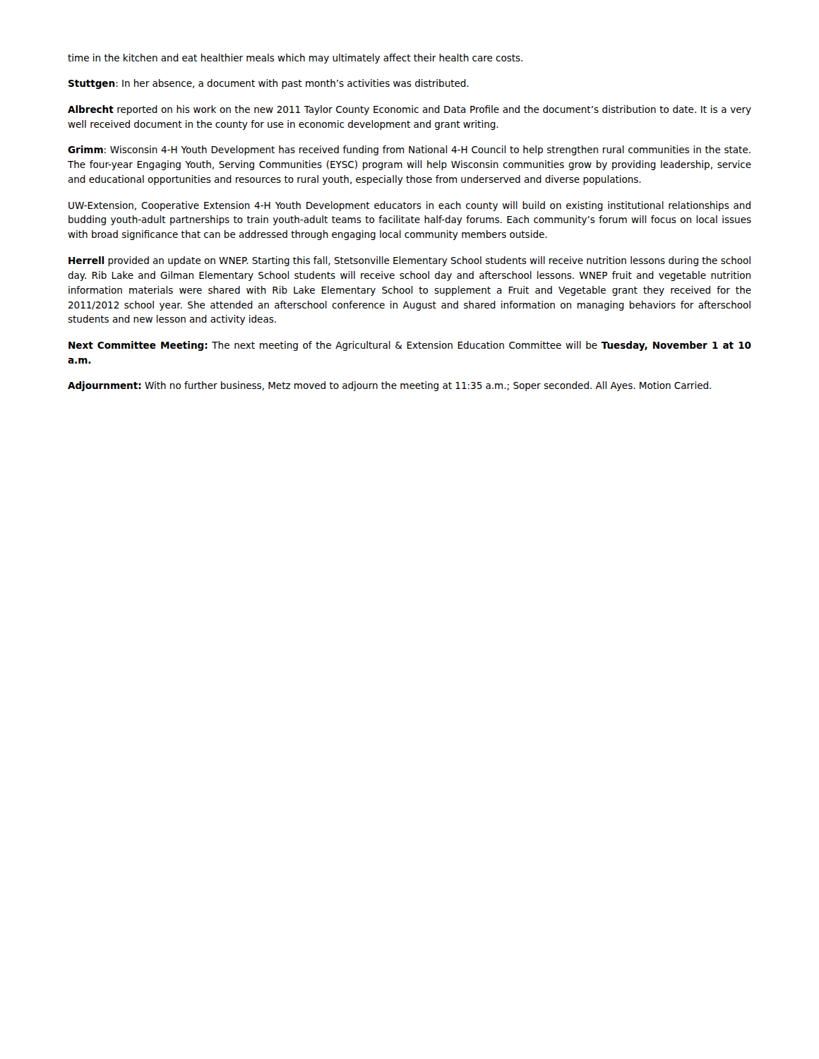time in the kitchen and eat healthier meals which may ultimately affect their health care costs.
Stuttgen: In her absence, a document with past month’s activities was distributed.
Albrecht reported on his work on the new 2011 Taylor County Economic and Data Profile and the document’s distribution to date. It is a very well received document in the county for use in economic development and grant writing.
Grimm: Wisconsin 4-H Youth Development has received funding from National 4-H Council to help strengthen rural communities in the state. The four-year Engaging Youth, Serving Communities (EYSC) program will help Wisconsin communities grow by providing leadership, service and educational opportunities and resources to rural youth, especially those from underserved and diverse populations.
UW-Extension, Cooperative Extension 4-H Youth Development educators in each county will build on existing institutional relationships and budding youth-adult partnerships to train youth-adult teams to facilitate half-day forums. Each community’s forum will focus on local issues with broad significance that can be addressed through engaging local community members outside.
Herrell provided an update on WNEP. Starting this fall, Stetsonville Elementary School students will receive nutrition lessons during the school day. Rib Lake and Gilman Elementary School students will receive school day and afterschool lessons. WNEP fruit and vegetable nutrition information materials were shared with Rib Lake Elementary School to supplement a Fruit and Vegetable grant they received for the 2011/2012 school year. She attended an afterschool conference in August and shared information on managing behaviors for afterschool students and new lesson and activity ideas.
Next Committee Meeting: The next meeting of the Agricultural & Extension Education Committee will be Tuesday, November 1 at 10 a.m.
Adjournment: With no further business, Metz moved to adjourn the meeting at 11:35 a.m.; Soper seconded. All Ayes. Motion Carried.